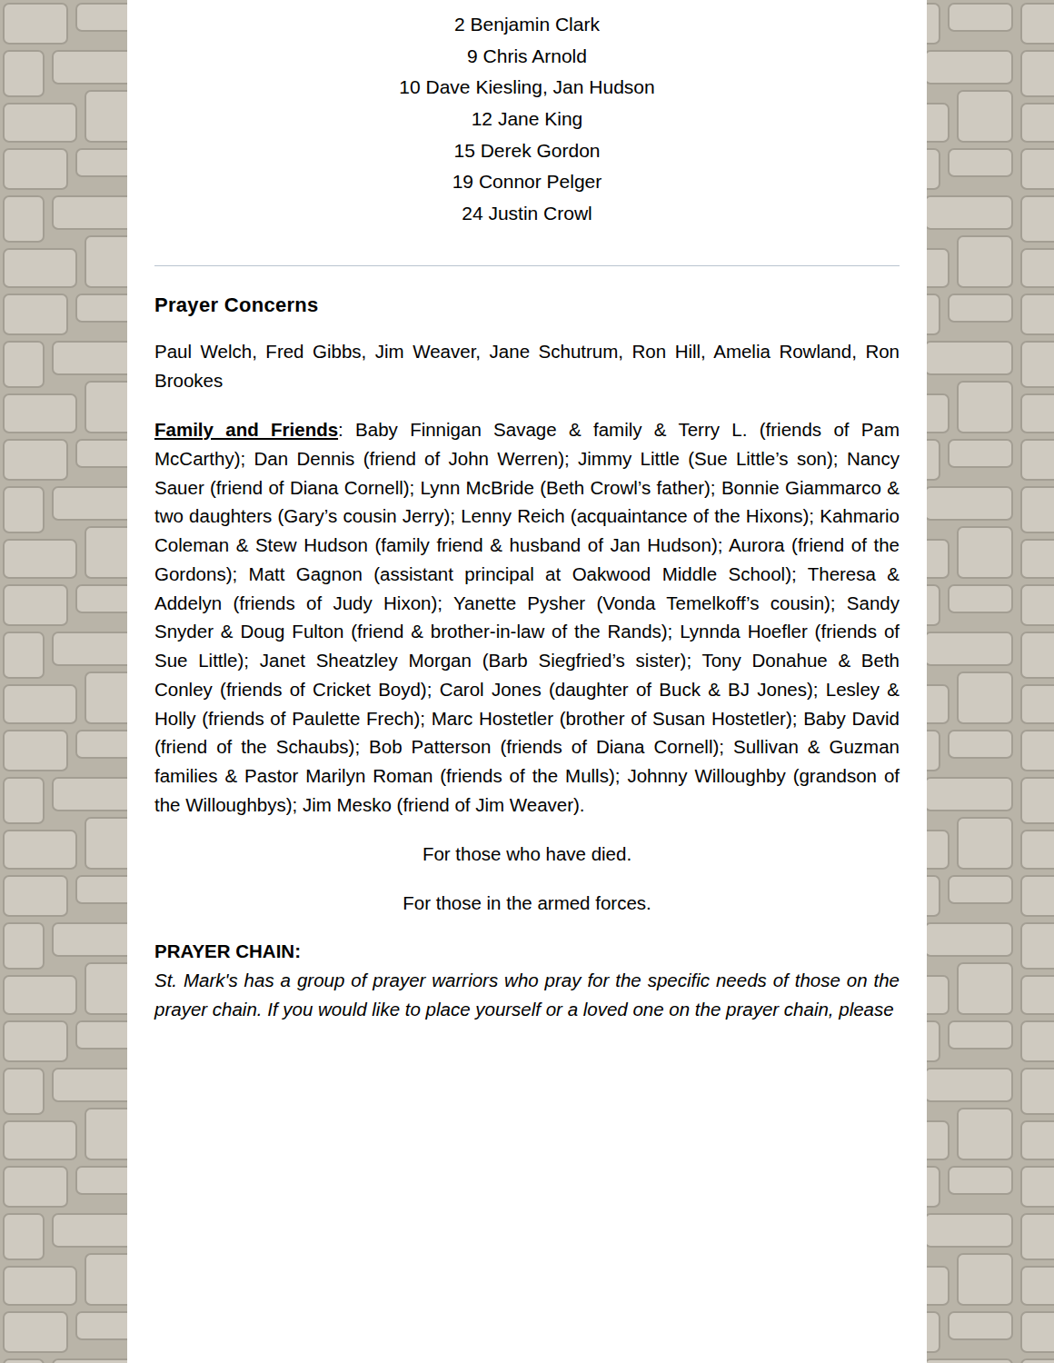2 Benjamin Clark
9 Chris Arnold
10 Dave Kiesling, Jan Hudson
12 Jane King
15 Derek Gordon
19 Connor Pelger
24 Justin Crowl
Prayer Concerns
Paul Welch, Fred Gibbs, Jim Weaver, Jane Schutrum, Ron Hill, Amelia Rowland, Ron Brookes
Family and Friends: Baby Finnigan Savage & family & Terry L. (friends of Pam McCarthy); Dan Dennis (friend of John Werren); Jimmy Little (Sue Little’s son); Nancy Sauer (friend of Diana Cornell); Lynn McBride (Beth Crowl’s father); Bonnie Giammarco & two daughters (Gary’s cousin Jerry); Lenny Reich (acquaintance of the Hixons); Kahmario Coleman & Stew Hudson (family friend & husband of Jan Hudson); Aurora (friend of the Gordons); Matt Gagnon (assistant principal at Oakwood Middle School); Theresa & Addelyn (friends of Judy Hixon); Yanette Pysher (Vonda Temelkoff’s cousin); Sandy Snyder & Doug Fulton (friend & brother-in-law of the Rands); Lynnda Hoefler (friends of Sue Little); Janet Sheatzley Morgan (Barb Siegfried’s sister); Tony Donahue & Beth Conley (friends of Cricket Boyd); Carol Jones (daughter of Buck & BJ Jones); Lesley & Holly (friends of Paulette Frech); Marc Hostetler (brother of Susan Hostetler); Baby David (friend of the Schaubs); Bob Patterson (friends of Diana Cornell); Sullivan & Guzman families & Pastor Marilyn Roman (friends of the Mulls); Johnny Willoughby (grandson of the Willoughbys); Jim Mesko (friend of Jim Weaver).
For those who have died.
For those in the armed forces.
PRAYER CHAIN:
St. Mark's has a group of prayer warriors who pray for the specific needs of those on the prayer chain. If you would like to place yourself or a loved one on the prayer chain, please